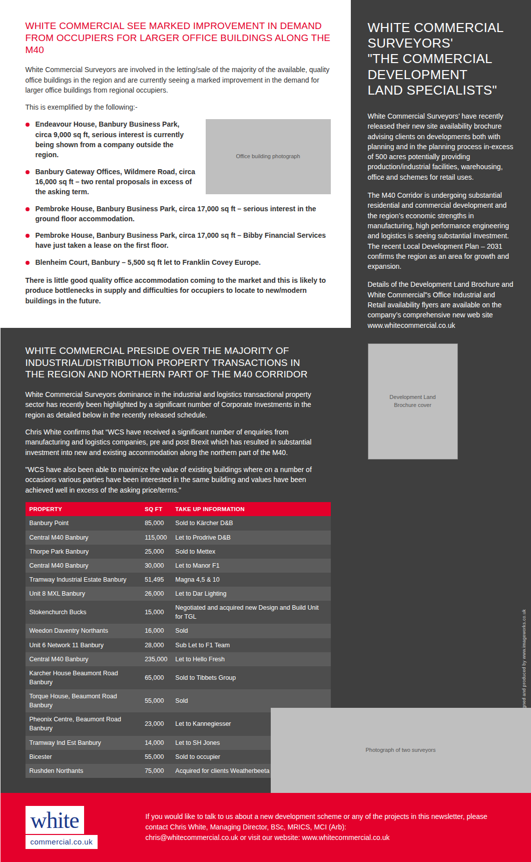White Commercial see marked improvement in demand
from occupiers for larger office buildings along the M40
White Commercial Surveyors are involved in the letting/sale of the majority of the available, quality office buildings in the region and are currently seeing a marked improvement in the demand for larger office buildings from regional occupiers.
This is exemplified by the following:-
Office building photograph
Endeavour House, Banbury Business Park, circa 9,000 sq ft, serious interest is currently being shown from a company outside the region.
Banbury Gateway Offices, Wildmere Road, circa 16,000 sq ft – two rental proposals in excess of the asking term.
Pembroke House, Banbury Business Park, circa 17,000 sq ft – serious interest in the ground floor accommodation.
Pembroke House, Banbury Business Park, circa 17,000 sq ft – Bibby Financial Services have just taken a lease on the first floor.
Blenheim Court, Banbury – 5,500 sq ft let to Franklin Covey Europe.
There is little good quality office accommodation coming to the market and this is likely to produce bottlenecks in supply and difficulties for occupiers to locate to new/modern buildings in the future.
White Commercial preside over the majority of
industrial/distribution property transactions in
the region and northern part of the M40 corridor
White Commercial Surveyors dominance in the industrial and logistics transactional property sector has recently been highlighted by a significant number of Corporate Investments in the region as detailed below in the recently released schedule.
Chris White confirms that “WCS have received a significant number of enquiries from manufacturing and logistics companies, pre and post Brexit which has resulted in substantial investment into new and existing accommodation along the northern part of the M40.
"WCS have also been able to maximize the value of existing buildings where on a number of occasions various parties have been interested in the same building and values have been achieved well in excess of the asking price/terms."
| Property | Sq Ft | Take up information |
| --- | --- | --- |
| Banbury Point | 85,000 | Sold to Kärcher D&B |
| Central M40 Banbury | 115,000 | Let to Prodrive D&B |
| Thorpe Park Banbury | 25,000 | Sold to Mettex |
| Central M40 Banbury | 30,000 | Let to Manor F1 |
| Tramway Industrial Estate Banbury | 51,495 | Magna 4,5 & 10 |
| Unit 8 MXL Banbury | 26,000 | Let to Dar Lighting |
| Stokenchurch Bucks | 15,000 | Negotiated and acquired new Design and Build Unit for TGL |
| Weedon Daventry Northants | 16,000 | Sold |
| Unit 6 Network 11 Banbury | 28,000 | Sub Let to F1 Team |
| Central M40 Banbury | 235,000 | Let to Hello Fresh |
| Karcher House Beaumont Road Banbury | 65,000 | Sold to Tibbets Group |
| Torque House, Beaumont Road Banbury | 55,000 | Sold |
| Pheonix Centre, Beaumont Road Banbury | 23,000 | Let to Kannegiesser |
| Tramway Ind Est Banbury | 14,000 | Let to SH Jones |
| Bicester | 55,000 | Sold to occupier |
| Rushden Northants | 75,000 | Acquired for clients Weatherbeeta |
White Commercial
Surveyors'
"The Commercial
Development
Land Specialists"
White Commercial Surveyors’ have recently released their new site availability brochure advising clients on developments both with planning and in the planning process in-excess of 500 acres potentially providing production/industrial facilities, warehousing, office and schemes for retail uses.
The M40 Corridor is undergoing substantial residential and commercial development and the region’s economic strengths in manufacturing, high performance engineering and logistics is seeing substantial investment. The recent Local Development Plan – 2031 confirms the region as an area for growth and expansion.
Details of the Development Land Brochure and White Commercial"s Office Industrial and Retail availability flyers are available on the company’s comprehensive new web site www.whitecommercial.co.uk
Development Land
Brochure cover
Designed and produced by www.imageworks.co.uk
Photograph of two surveyors
white
commercial.co.uk
If you would like to talk to us about a new development scheme or any of the projects in this newsletter, please contact Chris White, Managing Director, BSc, MRICS, MCI (Arb):
chris@whitecommercial.co.uk or visit our website: www.whitecommercial.co.uk